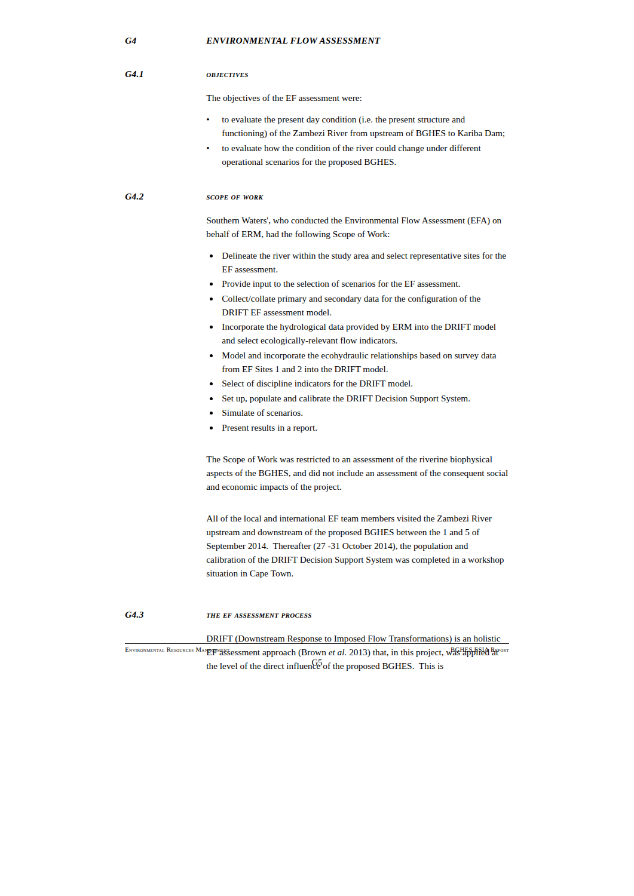G4
ENVIRONMENTAL FLOW ASSESSMENT
G4.1
OBJECTIVES
The objectives of the EF assessment were:
•to evaluate the present day condition (i.e. the present structure and functioning) of the Zambezi River from upstream of BGHES to Kariba Dam; •to evaluate how the condition of the river could change under different operational scenarios for the proposed BGHES.
G4.2
SCOPE OF WORK
Southern Waters', who conducted the Environmental Flow Assessment (EFA) on behalf of ERM, had the following Scope of Work:
Delineate the river within the study area and select representative sites for the EF assessment.
Provide input to the selection of scenarios for the EF assessment.
Collect/collate primary and secondary data for the configuration of the DRIFT EF assessment model.
Incorporate the hydrological data provided by ERM into the DRIFT model and select ecologically-relevant flow indicators.
Model and incorporate the ecohydraulic relationships based on survey data from EF Sites 1 and 2 into the DRIFT model.
Select of discipline indicators for the DRIFT model.
Set up, populate and calibrate the DRIFT Decision Support System.
Simulate of scenarios.
Present results in a report.
The Scope of Work was restricted to an assessment of the riverine biophysical aspects of the BGHES, and did not include an assessment of the consequent social and economic impacts of the project.
All of the local and international EF team members visited the Zambezi River upstream and downstream of the proposed BGHES between the 1 and 5 of September 2014. Thereafter (27 -31 October 2014), the population and calibration of the DRIFT Decision Support System was completed in a workshop situation in Cape Town.
G4.3
THE EF ASSESSMENT PROCESS
DRIFT (Downstream Response to Imposed Flow Transformations) is an holistic EF assessment approach (Brown et al. 2013) that, in this project, was applied at the level of the direct influence of the proposed BGHES. This is
Environmental Resources Management BGHES ESIA Report
G5